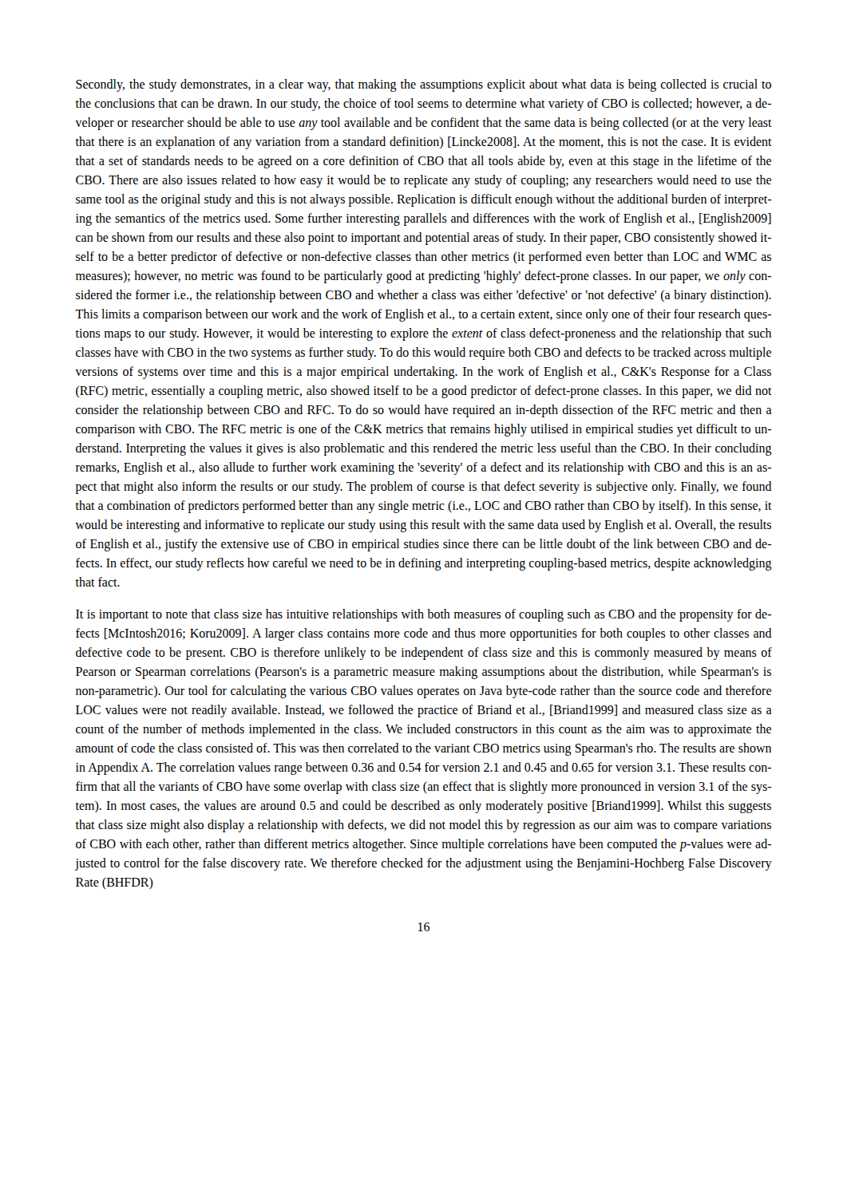Secondly, the study demonstrates, in a clear way, that making the assumptions explicit about what data is being collected is crucial to the conclusions that can be drawn. In our study, the choice of tool seems to determine what variety of CBO is collected; however, a developer or researcher should be able to use any tool available and be confident that the same data is being collected (or at the very least that there is an explanation of any variation from a standard definition) [Lincke2008]. At the moment, this is not the case. It is evident that a set of standards needs to be agreed on a core definition of CBO that all tools abide by, even at this stage in the lifetime of the CBO. There are also issues related to how easy it would be to replicate any study of coupling; any researchers would need to use the same tool as the original study and this is not always possible. Replication is difficult enough without the additional burden of interpreting the semantics of the metrics used. Some further interesting parallels and differences with the work of English et al., [English2009] can be shown from our results and these also point to important and potential areas of study. In their paper, CBO consistently showed itself to be a better predictor of defective or non-defective classes than other metrics (it performed even better than LOC and WMC as measures); however, no metric was found to be particularly good at predicting 'highly' defect-prone classes. In our paper, we only considered the former i.e., the relationship between CBO and whether a class was either 'defective' or 'not defective' (a binary distinction). This limits a comparison between our work and the work of English et al., to a certain extent, since only one of their four research questions maps to our study. However, it would be interesting to explore the extent of class defect-proneness and the relationship that such classes have with CBO in the two systems as further study. To do this would require both CBO and defects to be tracked across multiple versions of systems over time and this is a major empirical undertaking. In the work of English et al., C&K's Response for a Class (RFC) metric, essentially a coupling metric, also showed itself to be a good predictor of defect-prone classes. In this paper, we did not consider the relationship between CBO and RFC. To do so would have required an in-depth dissection of the RFC metric and then a comparison with CBO. The RFC metric is one of the C&K metrics that remains highly utilised in empirical studies yet difficult to understand. Interpreting the values it gives is also problematic and this rendered the metric less useful than the CBO. In their concluding remarks, English et al., also allude to further work examining the 'severity' of a defect and its relationship with CBO and this is an aspect that might also inform the results or our study. The problem of course is that defect severity is subjective only. Finally, we found that a combination of predictors performed better than any single metric (i.e., LOC and CBO rather than CBO by itself). In this sense, it would be interesting and informative to replicate our study using this result with the same data used by English et al. Overall, the results of English et al., justify the extensive use of CBO in empirical studies since there can be little doubt of the link between CBO and defects. In effect, our study reflects how careful we need to be in defining and interpreting coupling-based metrics, despite acknowledging that fact.
It is important to note that class size has intuitive relationships with both measures of coupling such as CBO and the propensity for defects [McIntosh2016; Koru2009]. A larger class contains more code and thus more opportunities for both couples to other classes and defective code to be present. CBO is therefore unlikely to be independent of class size and this is commonly measured by means of Pearson or Spearman correlations (Pearson's is a parametric measure making assumptions about the distribution, while Spearman's is non-parametric). Our tool for calculating the various CBO values operates on Java byte-code rather than the source code and therefore LOC values were not readily available. Instead, we followed the practice of Briand et al., [Briand1999] and measured class size as a count of the number of methods implemented in the class. We included constructors in this count as the aim was to approximate the amount of code the class consisted of. This was then correlated to the variant CBO metrics using Spearman's rho. The results are shown in Appendix A. The correlation values range between 0.36 and 0.54 for version 2.1 and 0.45 and 0.65 for version 3.1. These results confirm that all the variants of CBO have some overlap with class size (an effect that is slightly more pronounced in version 3.1 of the system). In most cases, the values are around 0.5 and could be described as only moderately positive [Briand1999]. Whilst this suggests that class size might also display a relationship with defects, we did not model this by regression as our aim was to compare variations of CBO with each other, rather than different metrics altogether. Since multiple correlations have been computed the p-values were adjusted to control for the false discovery rate. We therefore checked for the adjustment using the Benjamini-Hochberg False Discovery Rate (BHFDR)
16